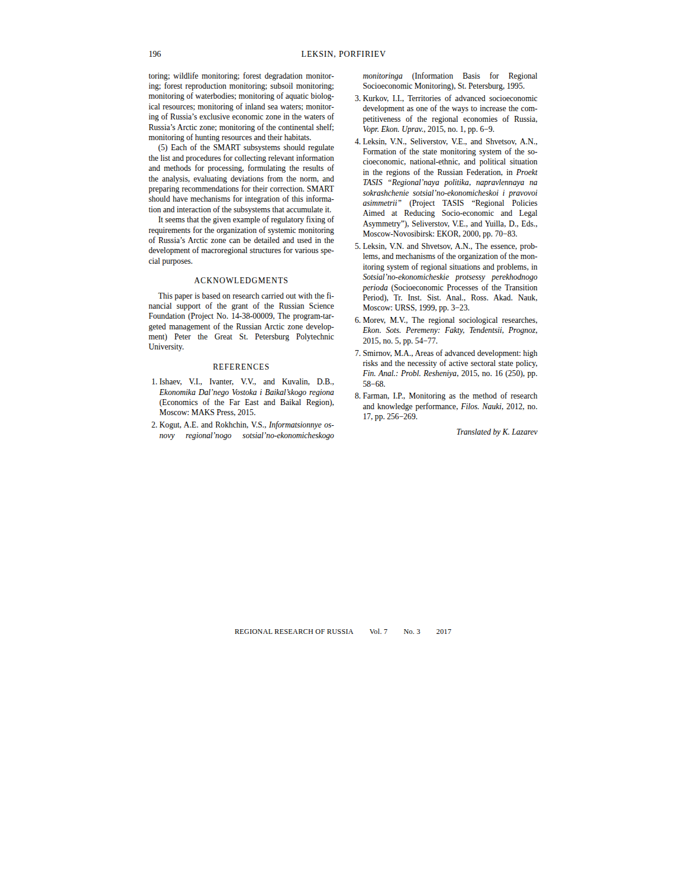196
LEKSIN, PORFIRIEV
toring; wildlife monitoring; forest degradation monitoring; forest reproduction monitoring; subsoil monitoring; monitoring of waterbodies; monitoring of aquatic biological resources; monitoring of inland sea waters; monitoring of Russia’s exclusive economic zone in the waters of Russia’s Arctic zone; monitoring of the continental shelf; monitoring of hunting resources and their habitats.
(5) Each of the SMART subsystems should regulate the list and procedures for collecting relevant information and methods for processing, formulating the results of the analysis, evaluating deviations from the norm, and preparing recommendations for their correction. SMART should have mechanisms for integration of this information and interaction of the subsystems that accumulate it.
It seems that the given example of regulatory fixing of requirements for the organization of systemic monitoring of Russia’s Arctic zone can be detailed and used in the development of macroregional structures for various special purposes.
ACKNOWLEDGMENTS
This paper is based on research carried out with the financial support of the grant of the Russian Science Foundation (Project No. 14-38-00009, The program-targeted management of the Russian Arctic zone development) Peter the Great St. Petersburg Polytechnic University.
REFERENCES
Ishaev, V.I., Ivanter, V.V., and Kuvalin, D.B., Ekonomika Dal’nego Vostoka i Baikal’skogo regiona (Economics of the Far East and Baikal Region), Moscow: MAKS Press, 2015.
Kogut, A.E. and Rokhchin, V.S., Informatsionnye osnovy regional’nogo sotsial’no-ekonomicheskogo monitoringa (Information Basis for Regional Socioeconomic Monitoring), St. Petersburg, 1995.
Kurkov, I.I., Territories of advanced socioeconomic development as one of the ways to increase the competitiveness of the regional economies of Russia, Vopr. Ekon. Uprav., 2015, no. 1, pp. 6−9.
Leksin, V.N., Seliverstov, V.E., and Shvetsov, A.N., Formation of the state monitoring system of the socioeconomic, national-ethnic, and political situation in the regions of the Russian Federation, in Proekt TASIS “Regional’naya politika, napravlennaya na sokrashchenie sotsial’no-ekonomicheskoi i pravovoi asimmetrii” (Project TASIS “Regional Policies Aimed at Reducing Socio-economic and Legal Asymmetry”), Seliverstov, V.E., and Yuilla, D., Eds., Moscow-Novosibirsk: EKOR, 2000, pp. 70−83.
Leksin, V.N. and Shvetsov, A.N., The essence, problems, and mechanisms of the organization of the monitoring system of regional situations and problems, in Sotsial’no-ekonomicheskie protsessy perekhodnogo perioda (Socioeconomic Processes of the Transition Period), Tr. Inst. Sist. Anal., Ross. Akad. Nauk, Moscow: URSS, 1999, pp. 3−23.
Morev, M.V., The regional sociological researches, Ekon. Sots. Peremeny: Fakty, Tendentsii, Prognoz, 2015, no. 5, pp. 54−77.
Smirnov, M.A., Areas of advanced development: high risks and the necessity of active sectoral state policy, Fin. Anal.: Probl. Resheniya, 2015, no. 16 (250), pp. 58−68.
Farman, I.P., Monitoring as the method of research and knowledge performance, Filos. Nauki, 2012, no. 17, pp. 256−269.
Translated by K. Lazarev
REGIONAL RESEARCH OF RUSSIA Vol. 7 No. 3 2017